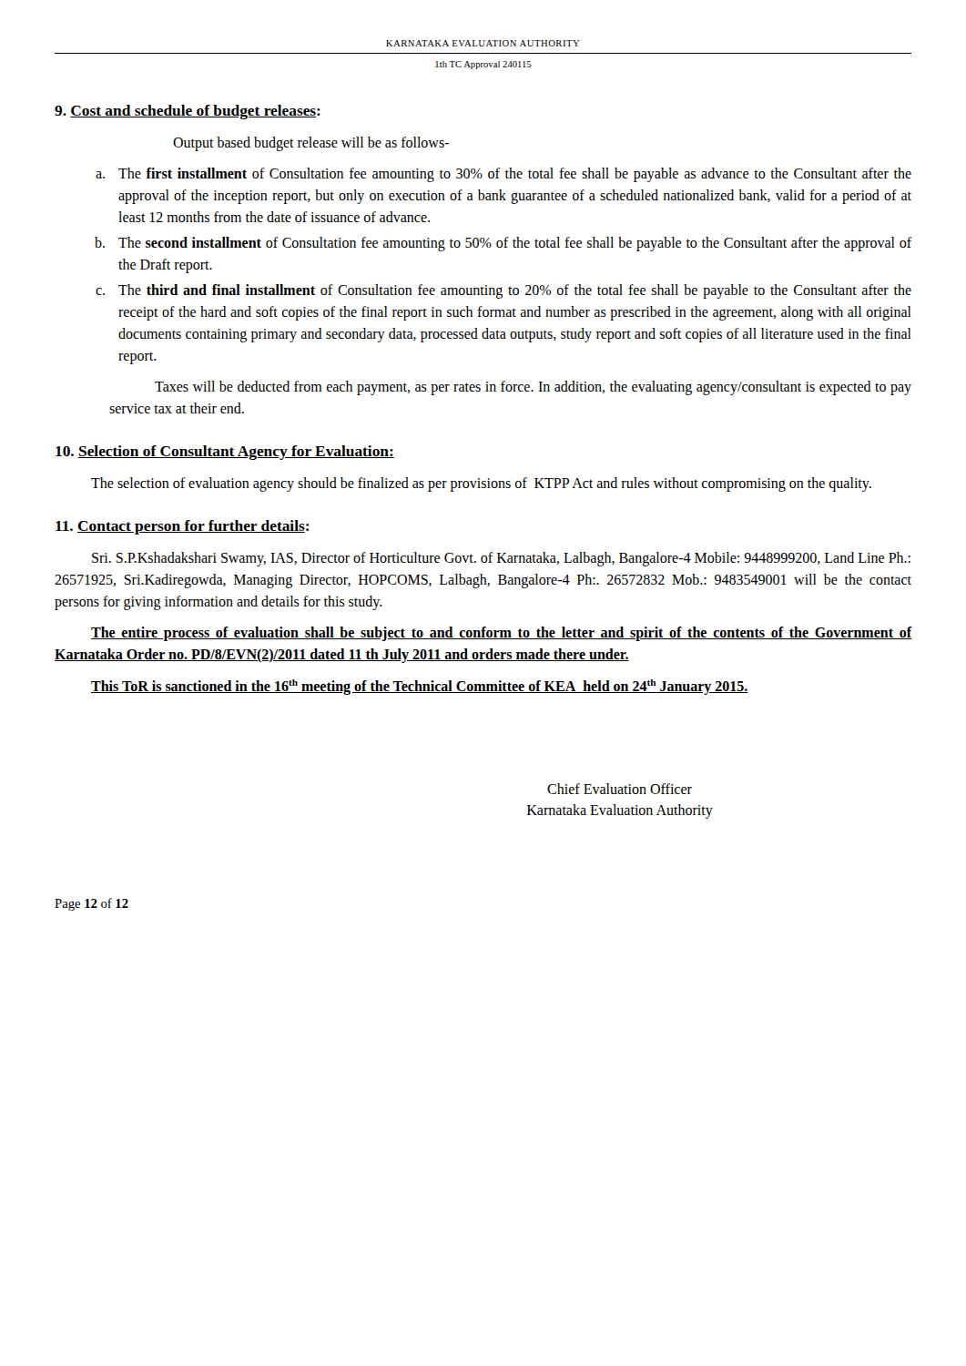KARNATAKA EVALUATION AUTHORITY
1th TC Approval 240115
9. Cost and schedule of budget releases:
Output based budget release will be as follows-
The first installment of Consultation fee amounting to 30% of the total fee shall be payable as advance to the Consultant after the approval of the inception report, but only on execution of a bank guarantee of a scheduled nationalized bank, valid for a period of at least 12 months from the date of issuance of advance.
The second installment of Consultation fee amounting to 50% of the total fee shall be payable to the Consultant after the approval of the Draft report.
The third and final installment of Consultation fee amounting to 20% of the total fee shall be payable to the Consultant after the receipt of the hard and soft copies of the final report in such format and number as prescribed in the agreement, along with all original documents containing primary and secondary data, processed data outputs, study report and soft copies of all literature used in the final report.
Taxes will be deducted from each payment, as per rates in force. In addition, the evaluating agency/consultant is expected to pay service tax at their end.
10. Selection of Consultant Agency for Evaluation:
The selection of evaluation agency should be finalized as per provisions of KTPP Act and rules without compromising on the quality.
11. Contact person for further details:
Sri. S.P.Kshadakshari Swamy, IAS, Director of Horticulture Govt. of Karnataka, Lalbagh, Bangalore-4 Mobile: 9448999200, Land Line Ph.: 26571925, Sri.Kadiregowda, Managing Director, HOPCOMS, Lalbagh, Bangalore-4 Ph:. 26572832 Mob.: 9483549001 will be the contact persons for giving information and details for this study.
The entire process of evaluation shall be subject to and conform to the letter and spirit of the contents of the Government of Karnataka Order no. PD/8/EVN(2)/2011 dated 11 th July 2011 and orders made there under.
This ToR is sanctioned in the 16th meeting of the Technical Committee of KEA held on 24th January 2015.
Chief Evaluation Officer
Karnataka Evaluation Authority
Page 12 of 12